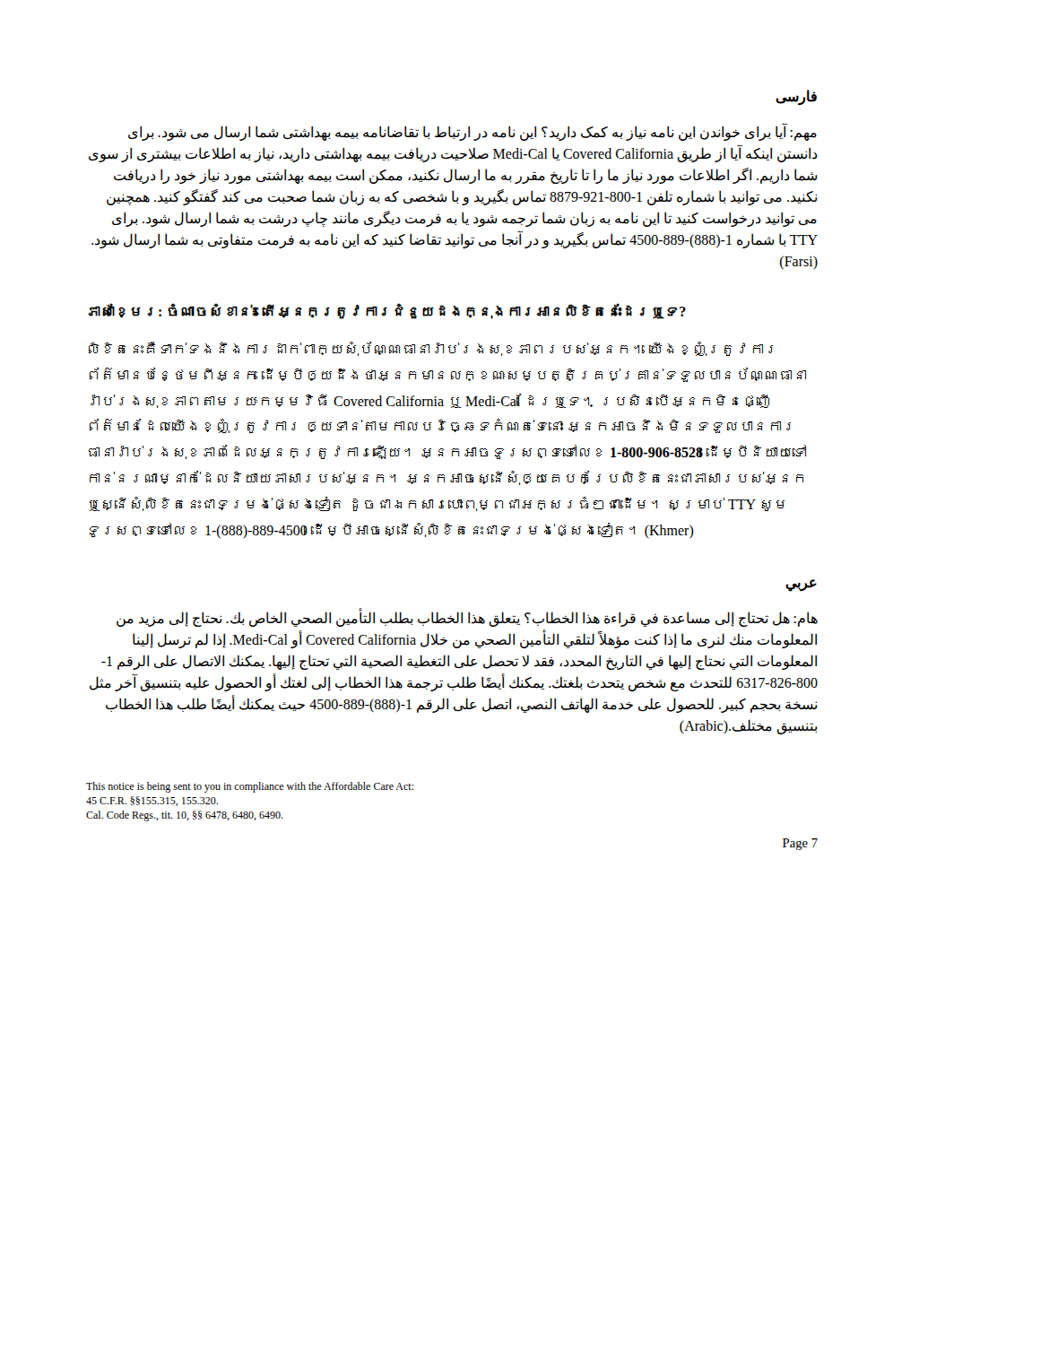فارسی
مهم: آیا برای خواندن این نامه نیاز به کمک دارید؟ این نامه در ارتباط با تقاضانامه بیمه بهداشتی شما ارسال می شود. برای دانستن اینکه آیا از طریق Covered California یا Medi-Cal صلاحیت دریافت بیمه بهداشتی دارید، نیاز به اطلاعات بیشتری از سوی شما داریم. اگر اطلاعات مورد نیاز ما را تا تاریخ مقرر به ما ارسال نکنید، ممکن است بیمه بهداشتی مورد نیاز خود را دریافت نکنید. می توانید با شماره تلفن 1-800-921-8879 تماس بگیرید و با شخصی که به زبان شما صحبت می کند گفتگو کنید. همچنین می توانید درخواست کنید تا این نامه به زبان شما ترجمه شود یا به فرمت دیگری مانند چاپ درشت به شما ارسال شود. برای TTY با شماره 1-(888)-889-4500 تماس بگیرید و در آنجا می توانید تقاضا کنید که این نامه به فرمت متفاوتی به شما ارسال شود. (Farsi)
ភាសាខ្មែរ: ចំណាចសំខាន់៖ តើអ្នកត្រូវការជំនួយដងក្នុងការអានលិខិតនេះដែរឬទេ?
លិខិតនេះគឺទាក់ទងនឹងការដាក់ពាក្យសុំប័ណ្ណធានារ៉ាប់រងសុខភាពរបស់អ្នក។ យើងខ្ញុំត្រូវការព័ត៌មានបន្ថែមពីអ្នក ដើម្បីឲ្យដឹងថាអ្នកមានលក្ខណៈសម្បត្តិគ្រប់គ្រាន់ទទួលបានប័ណ្ណធានារ៉ាប់រងសុខភាពតាមរយៈកម្មវិធី Covered California ឬ Medi-Cal ដែរឬទេ។ ប្រសិនបើអ្នកមិនផ្ញើព័ត៌មានដែលយើងខ្ញុំត្រូវការ ឲ្យទាន់តាមកាលបរិច្ឆេទកំណត់ទេនោះ អ្នកអាចនឹងមិនទទួលបានការធានារ៉ាប់រងសុខភាពដែលអ្នកត្រូវការឡើយ។ អ្នកអាចទូរសព្ទទៅលេខ 1-800-906-8528 ដើម្បីនិយាយទៅកាន់នរណាម្នាក់ដែលនិយាយភាសារបស់អ្នក។ អ្នកអាចស្នើសុំឲ្យគេបកប្រែលិខិតនេះជាភាសារបស់អ្នក ឬស្នើសុំលិខិតនេះជាទម្រង់ផ្សេងទៀត ដូចជាឯកសារបោះពុម្ពជាអក្សរធំៗជាដើម។ សម្រាប់ TTY សូមទូរសព្ទទៅលេខ 1-(888)-889-4500 ដើម្បីអាចស្នើសុំលិខិតនេះជាទម្រង់ផ្សេងទៀត។ (Khmer)
عربي
هام: هل تحتاج إلى مساعدة في قراءة هذا الخطاب؟ يتعلق هذا الخطاب بطلب التأمين الصحي الخاص بك. نحتاج إلى مزيد من المعلومات منك لنرى ما إذا كنت مؤهلاً لتلقي التأمين الصحي من خلال Covered California أو Medi-Cal. إذا لم ترسل إلينا المعلومات التي نحتاج إليها في التاريخ المحدد، فقد لا تحصل على التغطية الصحية التي تحتاج إليها. يمكنك الاتصال على الرقم 1-800-826-6317 للتحدث مع شخص يتحدث بلغتك. يمكنك أيضًا طلب ترجمة هذا الخطاب إلى لغتك أو الحصول عليه بتنسيق آخر مثل نسخة بحجم كبير. للحصول على خدمة الهاتف النصي، اتصل على الرقم 1-(888)-889-4500 حيث يمكنك أيضًا طلب هذا الخطاب بتنسيق مختلف.(Arabic)
This notice is being sent to you in compliance with the Affordable Care Act:
45 C.F.R. §§155.315, 155.320.
Cal. Code Regs., tit. 10, §§ 6478, 6480, 6490.
Page 7